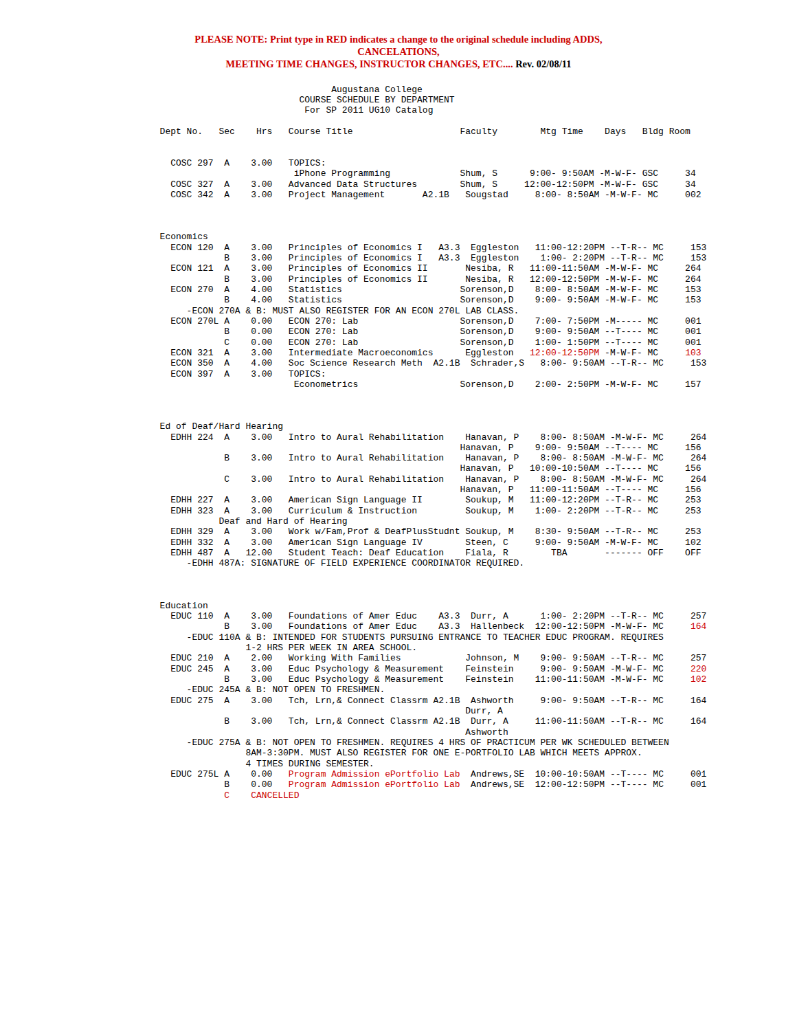PLEASE NOTE: Print type in RED indicates a change to the original schedule including ADDS, CANCELATIONS,
MEETING TIME CHANGES, INSTRUCTOR CHANGES, ETC.... Rev. 02/08/11
                                 Augustana College
                           COURSE SCHEDULE BY DEPARTMENT
                            For SP 2011 UG10 Catalog

 Dept No.   Sec    Hrs   Course Title                    Faculty        Mtg Time    Days   Bldg Room


   COSC 297  A    3.00   TOPICS:
                          iPhone Programming             Shum, S      9:00- 9:50AM -M-W-F- GSC     34
   COSC 327  A    3.00   Advanced Data Structures        Shum, S     12:00-12:50PM -M-W-F- GSC     34
   COSC 342  A    3.00   Project Management       A2.1B   Sougstad     8:00- 8:50AM -M-W-F- MC     002



 Economics
   ECON 120  A    3.00   Principles of Economics I   A3.3  Eggleston   11:00-12:20PM --T-R-- MC     153
             B    3.00   Principles of Economics I   A3.3  Eggleston    1:00- 2:20PM --T-R-- MC     153
   ECON 121  A    3.00   Principles of Economics II       Nesiba, R   11:00-11:50AM -M-W-F- MC     264
             B    3.00   Principles of Economics II       Nesiba, R   12:00-12:50PM -M-W-F- MC     264
   ECON 270  A    4.00   Statistics                      Sorenson,D    8:00- 8:50AM -M-W-F- MC     153
             B    4.00   Statistics                      Sorenson,D    9:00- 9:50AM -M-W-F- MC     153
      -ECON 270A & B: MUST ALSO REGISTER FOR AN ECON 270L LAB CLASS.
   ECON 270L A    0.00   ECON 270: Lab                   Sorenson,D    7:00- 7:50PM -M----- MC     001
             B    0.00   ECON 270: Lab                   Sorenson,D    9:00- 9:50AM --T---- MC     001
             C    0.00   ECON 270: Lab                   Sorenson,D    1:00- 1:50PM --T---- MC     001
   ECON 321  A    3.00   Intermediate Macroeconomics      Eggleston   12:00-12:50PM -M-W-F- MC     103
   ECON 350  A    4.00   Soc Science Research Meth  A2.1B  Schrader,S   8:00- 9:50AM --T-R-- MC     153
   ECON 397  A    3.00   TOPICS:
                          Econometrics                   Sorenson,D    2:00- 2:50PM -M-W-F- MC     157



 Ed of Deaf/Hard Hearing
   EDHH 224  A    3.00   Intro to Aural Rehabilitation    Hanavan, P    8:00- 8:50AM -M-W-F- MC     264
                                                         Hanavan, P    9:00- 9:50AM --T---- MC     156
             B    3.00   Intro to Aural Rehabilitation    Hanavan, P    8:00- 8:50AM -M-W-F- MC     264
                                                         Hanavan, P   10:00-10:50AM --T---- MC     156
             C    3.00   Intro to Aural Rehabilitation    Hanavan, P    8:00- 8:50AM -M-W-F- MC     264
                                                         Hanavan, P   11:00-11:50AM --T---- MC     156
   EDHH 227  A    3.00   American Sign Language II        Soukup, M   11:00-12:20PM --T-R-- MC     253
   EDHH 323  A    3.00   Curriculum & Instruction         Soukup, M    1:00- 2:20PM --T-R-- MC     253
            Deaf and Hard of Hearing
   EDHH 329  A    3.00   Work w/Fam,Prof & DeafPlusStudnt Soukup, M    8:30- 9:50AM --T-R-- MC     253
   EDHH 332  A    3.00   American Sign Language IV        Steen, C     9:00- 9:50AM -M-W-F- MC     102
   EDHH 487  A   12.00   Student Teach: Deaf Education    Fiala, R        TBA       ------- OFF    OFF
      -EDHH 487A: SIGNATURE OF FIELD EXPERIENCE COORDINATOR REQUIRED.



 Education
   EDUC 110  A    3.00   Foundations of Amer Educ    A3.3  Durr, A      1:00- 2:20PM --T-R-- MC     257
             B    3.00   Foundations of Amer Educ    A3.3  Hallenbeck  12:00-12:50PM -M-W-F- MC     164
      -EDUC 110A & B: INTENDED FOR STUDENTS PURSUING ENTRANCE TO TEACHER EDUC PROGRAM. REQUIRES
                 1-2 HRS PER WEEK IN AREA SCHOOL.
   EDUC 210  A    2.00   Working With Families            Johnson, M    9:00- 9:50AM --T-R-- MC     257
   EDUC 245  A    3.00   Educ Psychology & Measurement    Feinstein     9:00- 9:50AM -M-W-F- MC     220
             B    3.00   Educ Psychology & Measurement    Feinstein    11:00-11:50AM -M-W-F- MC     102
      -EDUC 245A & B: NOT OPEN TO FRESHMEN.
   EDUC 275  A    3.00   Tch, Lrn,& Connect Classrm A2.1B  Ashworth     9:00- 9:50AM --T-R-- MC     164
                                                          Durr, A
             B    3.00   Tch, Lrn,& Connect Classrm A2.1B  Durr, A     11:00-11:50AM --T-R-- MC     164
                                                          Ashworth
      -EDUC 275A & B: NOT OPEN TO FRESHMEN. REQUIRES 4 HRS OF PRACTICUM PER WK SCHEDULED BETWEEN
                 8AM-3:30PM. MUST ALSO REGISTER FOR ONE E-PORTFOLIO LAB WHICH MEETS APPROX.
                 4 TIMES DURING SEMESTER.
   EDUC 275L A    0.00   Program Admission ePortfolio Lab  Andrews,SE  10:00-10:50AM --T---- MC     001
             B    0.00   Program Admission ePortfolio Lab  Andrews,SE  12:00-12:50PM --T---- MC     001
             C    CANCELLED